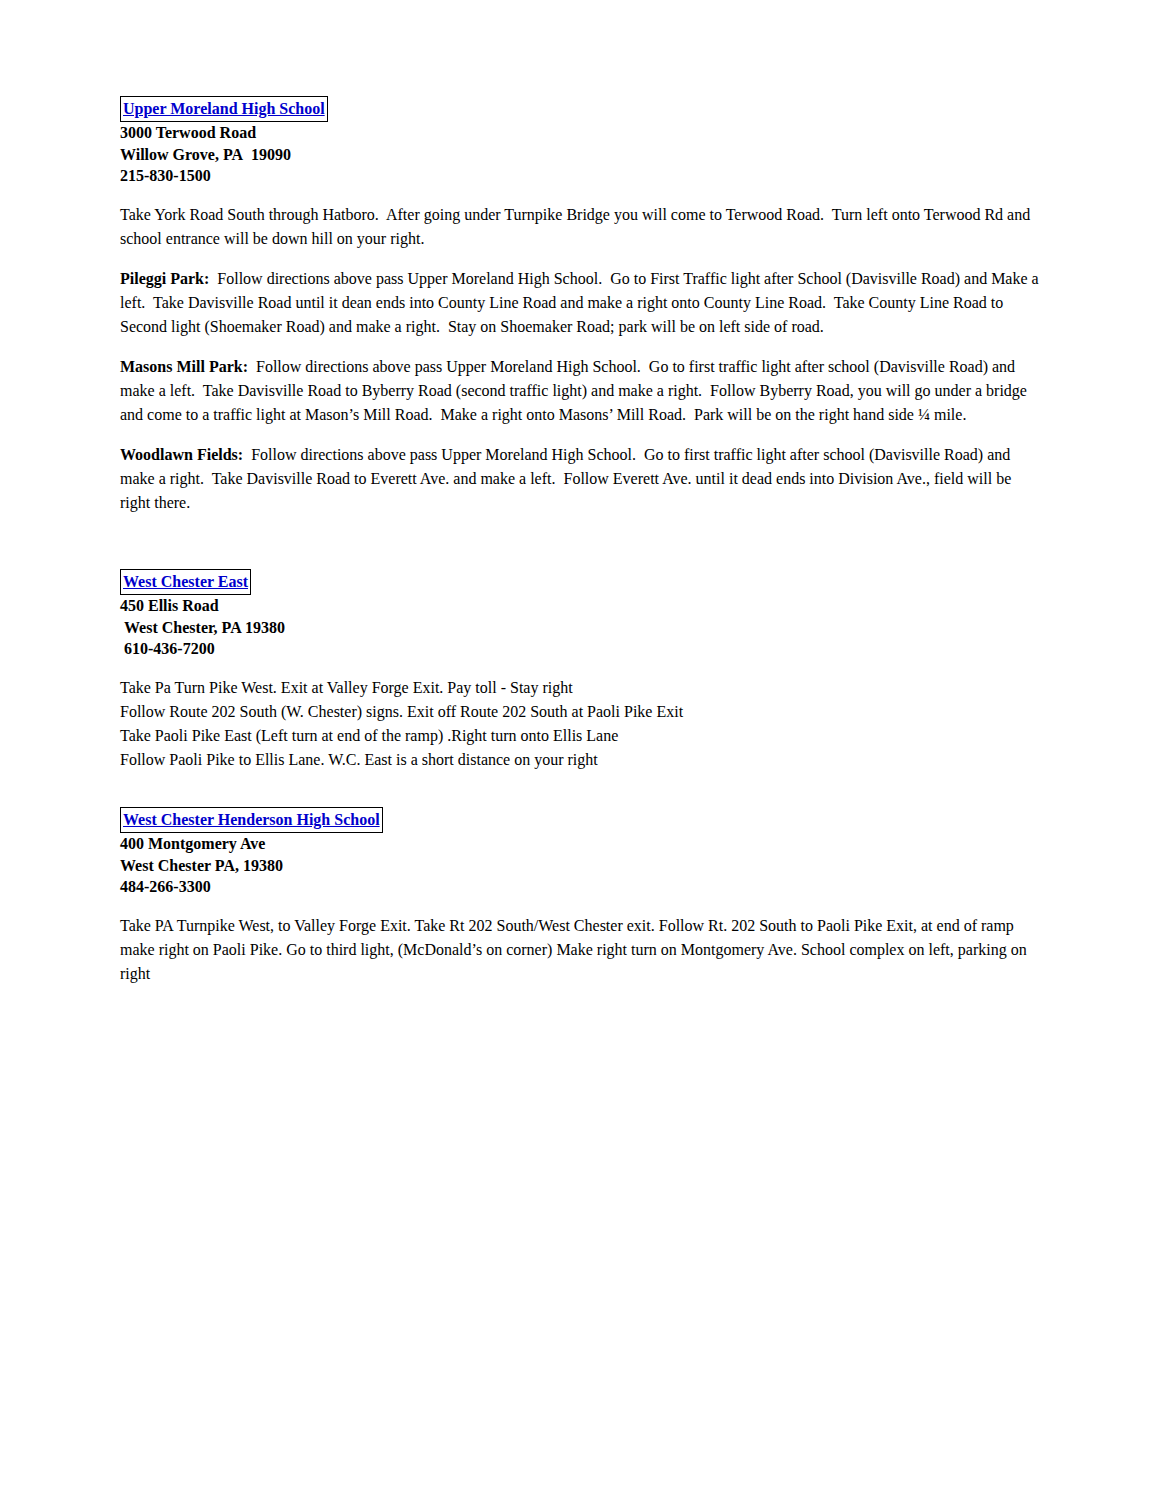Upper Moreland High School
3000 Terwood Road
Willow Grove, PA 19090
215-830-1500
Take York Road South through Hatboro. After going under Turnpike Bridge you will come to Terwood Road. Turn left onto Terwood Rd and school entrance will be down hill on your right.
Pileggi Park: Follow directions above pass Upper Moreland High School. Go to First Traffic light after School (Davisville Road) and Make a left. Take Davisville Road until it dean ends into County Line Road and make a right onto County Line Road. Take County Line Road to Second light (Shoemaker Road) and make a right. Stay on Shoemaker Road; park will be on left side of road.
Masons Mill Park: Follow directions above pass Upper Moreland High School. Go to first traffic light after school (Davisville Road) and make a left. Take Davisville Road to Byberry Road (second traffic light) and make a right. Follow Byberry Road, you will go under a bridge and come to a traffic light at Mason’s Mill Road. Make a right onto Masons’ Mill Road. Park will be on the right hand side ¼ mile.
Woodlawn Fields: Follow directions above pass Upper Moreland High School. Go to first traffic light after school (Davisville Road) and make a right. Take Davisville Road to Everett Ave. and make a left. Follow Everett Ave. until it dead ends into Division Ave., field will be right there.
West Chester East
450 Ellis Road
West Chester, PA 19380
610-436-7200
Take Pa Turn Pike West. Exit at Valley Forge Exit. Pay toll - Stay right
Follow Route 202 South (W. Chester) signs. Exit off Route 202 South at Paoli Pike Exit
Take Paoli Pike East (Left turn at end of the ramp) .Right turn onto Ellis Lane
Follow Paoli Pike to Ellis Lane. W.C. East is a short distance on your right
West Chester Henderson High School
400 Montgomery Ave
West Chester PA, 19380
484-266-3300
Take PA Turnpike West, to Valley Forge Exit. Take Rt 202 South/West Chester exit. Follow Rt. 202 South to Paoli Pike Exit, at end of ramp make right on Paoli Pike. Go to third light, (McDonald’s on corner) Make right turn on Montgomery Ave. School complex on left, parking on right